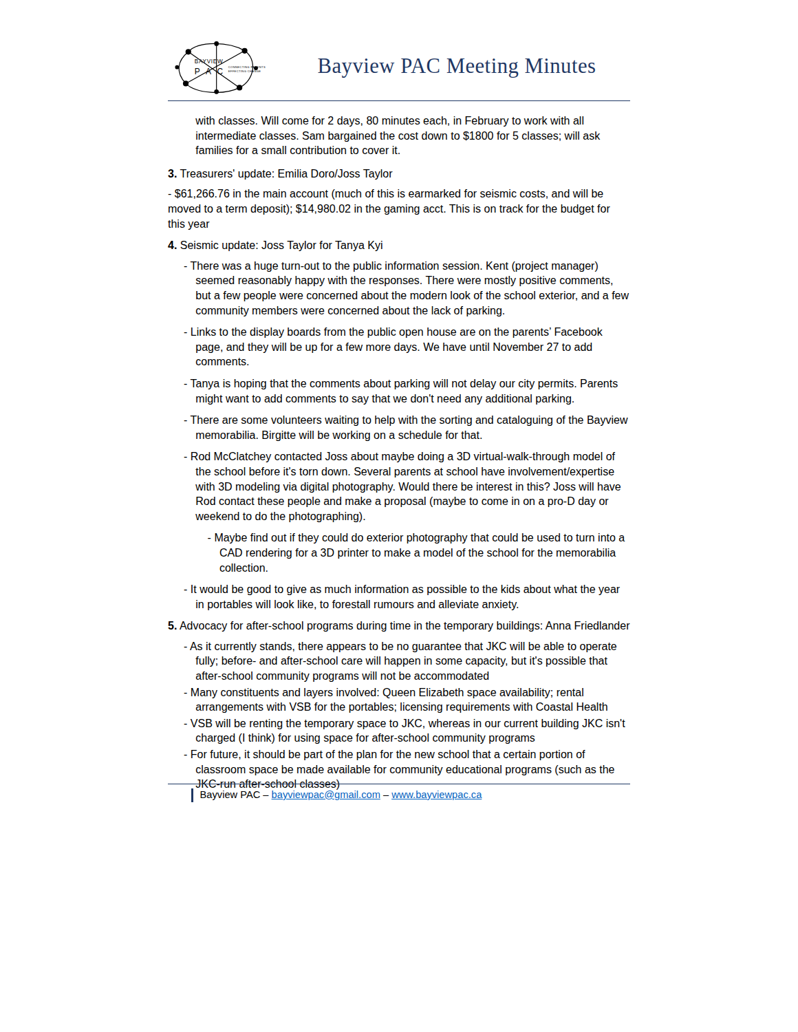BAYVIEW P A C CONNECTING PARENTS EFFECTING CHANGE
Bayview PAC Meeting Minutes
with classes. Will come for 2 days, 80 minutes each, in February to work with all intermediate classes. Sam bargained the cost down to $1800 for 5 classes; will ask families for a small contribution to cover it.
3. Treasurers' update: Emilia Doro/Joss Taylor
- $61,266.76 in the main account (much of this is earmarked for seismic costs, and will be moved to a term deposit); $14,980.02 in the gaming acct. This is on track for the budget for this year
4. Seismic update: Joss Taylor for Tanya Kyi
- There was a huge turn-out to the public information session. Kent (project manager) seemed reasonably happy with the responses. There were mostly positive comments, but a few people were concerned about the modern look of the school exterior, and a few community members were concerned about the lack of parking.
- Links to the display boards from the public open house are on the parents’ Facebook page, and they will be up for a few more days. We have until November 27 to add comments.
- Tanya is hoping that the comments about parking will not delay our city permits. Parents might want to add comments to say that we don't need any additional parking.
- There are some volunteers waiting to help with the sorting and cataloguing of the Bayview memorabilia. Birgitte will be working on a schedule for that.
- Rod McClatchey contacted Joss about maybe doing a 3D virtual-walk-through model of the school before it's torn down. Several parents at school have involvement/expertise with 3D modeling via digital photography. Would there be interest in this? Joss will have Rod contact these people and make a proposal (maybe to come in on a pro-D day or weekend to do the photographing).
- Maybe find out if they could do exterior photography that could be used to turn into a CAD rendering for a 3D printer to make a model of the school for the memorabilia collection.
- It would be good to give as much information as possible to the kids about what the year in portables will look like, to forestall rumours and alleviate anxiety.
5. Advocacy for after-school programs during time in the temporary buildings: Anna Friedlander
- As it currently stands, there appears to be no guarantee that JKC will be able to operate fully; before- and after-school care will happen in some capacity, but it's possible that after-school community programs will not be accommodated
- Many constituents and layers involved: Queen Elizabeth space availability; rental arrangements with VSB for the portables; licensing requirements with Coastal Health
- VSB will be renting the temporary space to JKC, whereas in our current building JKC isn't charged (I think) for using space for after-school community programs
- For future, it should be part of the plan for the new school that a certain portion of classroom space be made available for community educational programs (such as the JKC-run after-school classes)
Bayview PAC – bayviewpac@gmail.com – www.bayviewpac.ca